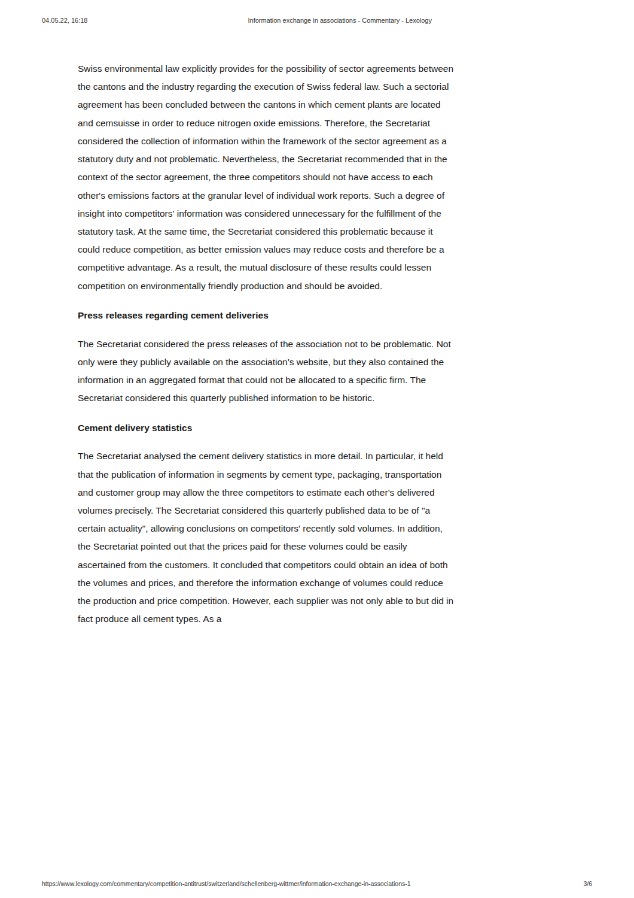04.05.22, 16:18 Information exchange in associations - Commentary - Lexology
Swiss environmental law explicitly provides for the possibility of sector agreements between the cantons and the industry regarding the execution of Swiss federal law. Such a sectorial agreement has been concluded between the cantons in which cement plants are located and cemsuisse in order to reduce nitrogen oxide emissions. Therefore, the Secretariat considered the collection of information within the framework of the sector agreement as a statutory duty and not problematic. Nevertheless, the Secretariat recommended that in the context of the sector agreement, the three competitors should not have access to each other's emissions factors at the granular level of individual work reports. Such a degree of insight into competitors' information was considered unnecessary for the fulfillment of the statutory task. At the same time, the Secretariat considered this problematic because it could reduce competition, as better emission values may reduce costs and therefore be a competitive advantage. As a result, the mutual disclosure of these results could lessen competition on environmentally friendly production and should be avoided.
Press releases regarding cement deliveries
The Secretariat considered the press releases of the association not to be problematic. Not only were they publicly available on the association's website, but they also contained the information in an aggregated format that could not be allocated to a specific firm. The Secretariat considered this quarterly published information to be historic.
Cement delivery statistics
The Secretariat analysed the cement delivery statistics in more detail. In particular, it held that the publication of information in segments by cement type, packaging, transportation and customer group may allow the three competitors to estimate each other's delivered volumes precisely. The Secretariat considered this quarterly published data to be of "a certain actuality", allowing conclusions on competitors' recently sold volumes. In addition, the Secretariat pointed out that the prices paid for these volumes could be easily ascertained from the customers. It concluded that competitors could obtain an idea of both the volumes and prices, and therefore the information exchange of volumes could reduce the production and price competition. However, each supplier was not only able to but did in fact produce all cement types. As a
https://www.lexology.com/commentary/competition-antitrust/switzerland/schellenberg-wittmer/information-exchange-in-associations-1 3/6